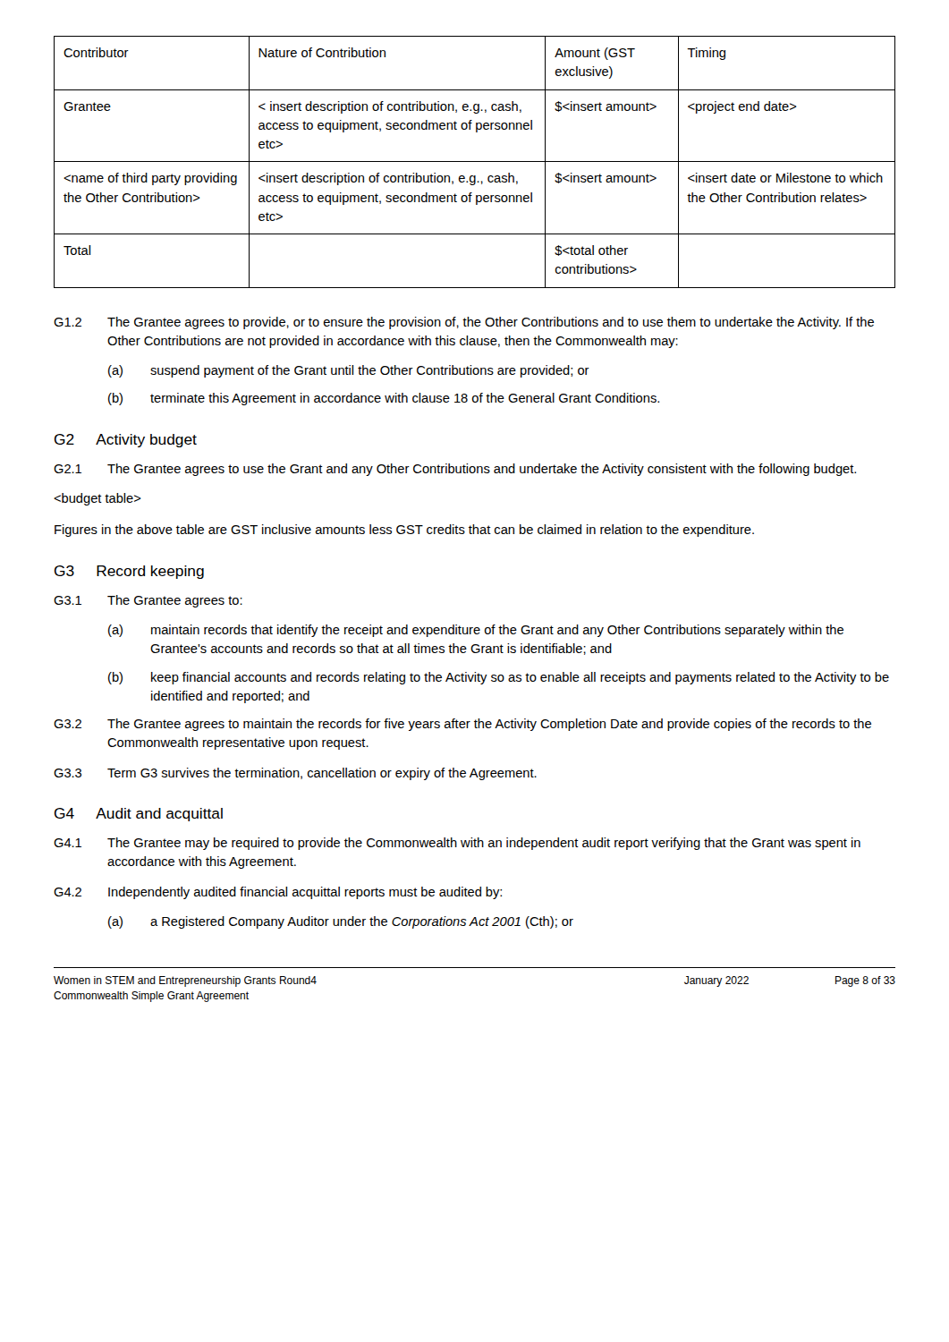| Contributor | Nature of Contribution | Amount (GST exclusive) | Timing |
| --- | --- | --- | --- |
| Grantee | < insert description of contribution, e.g., cash, access to equipment, secondment of personnel etc> | $<insert amount> | <project end date> |
| <name of third party providing the Other Contribution> | <insert description of contribution, e.g., cash, access to equipment, secondment of personnel etc> | $<insert amount> | <insert date or Milestone to which the Other Contribution relates> |
| Total | | $<total other contributions> | |
G1.2
The Grantee agrees to provide, or to ensure the provision of, the Other Contributions and to use them to undertake the Activity. If the Other Contributions are not provided in accordance with this clause, then the Commonwealth may:
(a)
suspend payment of the Grant until the Other Contributions are provided; or
(b)
terminate this Agreement in accordance with clause 18 of the General Grant Conditions.
G2 Activity budget
G2.1
The Grantee agrees to use the Grant and any Other Contributions and undertake the Activity consistent with the following budget.
<budget table>
Figures in the above table are GST inclusive amounts less GST credits that can be claimed in relation to the expenditure.
G3 Record keeping
G3.1
The Grantee agrees to:
(a)
maintain records that identify the receipt and expenditure of the Grant and any Other Contributions separately within the Grantee's accounts and records so that at all times the Grant is identifiable; and
(b)
keep financial accounts and records relating to the Activity so as to enable all receipts and payments related to the Activity to be identified and reported; and
G3.2
The Grantee agrees to maintain the records for five years after the Activity Completion Date and provide copies of the records to the Commonwealth representative upon request.
G3.3
Term G3 survives the termination, cancellation or expiry of the Agreement.
G4 Audit and acquittal
G4.1
The Grantee may be required to provide the Commonwealth with an independent audit report verifying that the Grant was spent in accordance with this Agreement.
G4.2
Independently audited financial acquittal reports must be audited by:
(a)
a Registered Company Auditor under the Corporations Act 2001 (Cth); or
Women in STEM and Entrepreneurship Grants Round4
Commonwealth Simple Grant Agreement
January 2022
Page 8 of 33